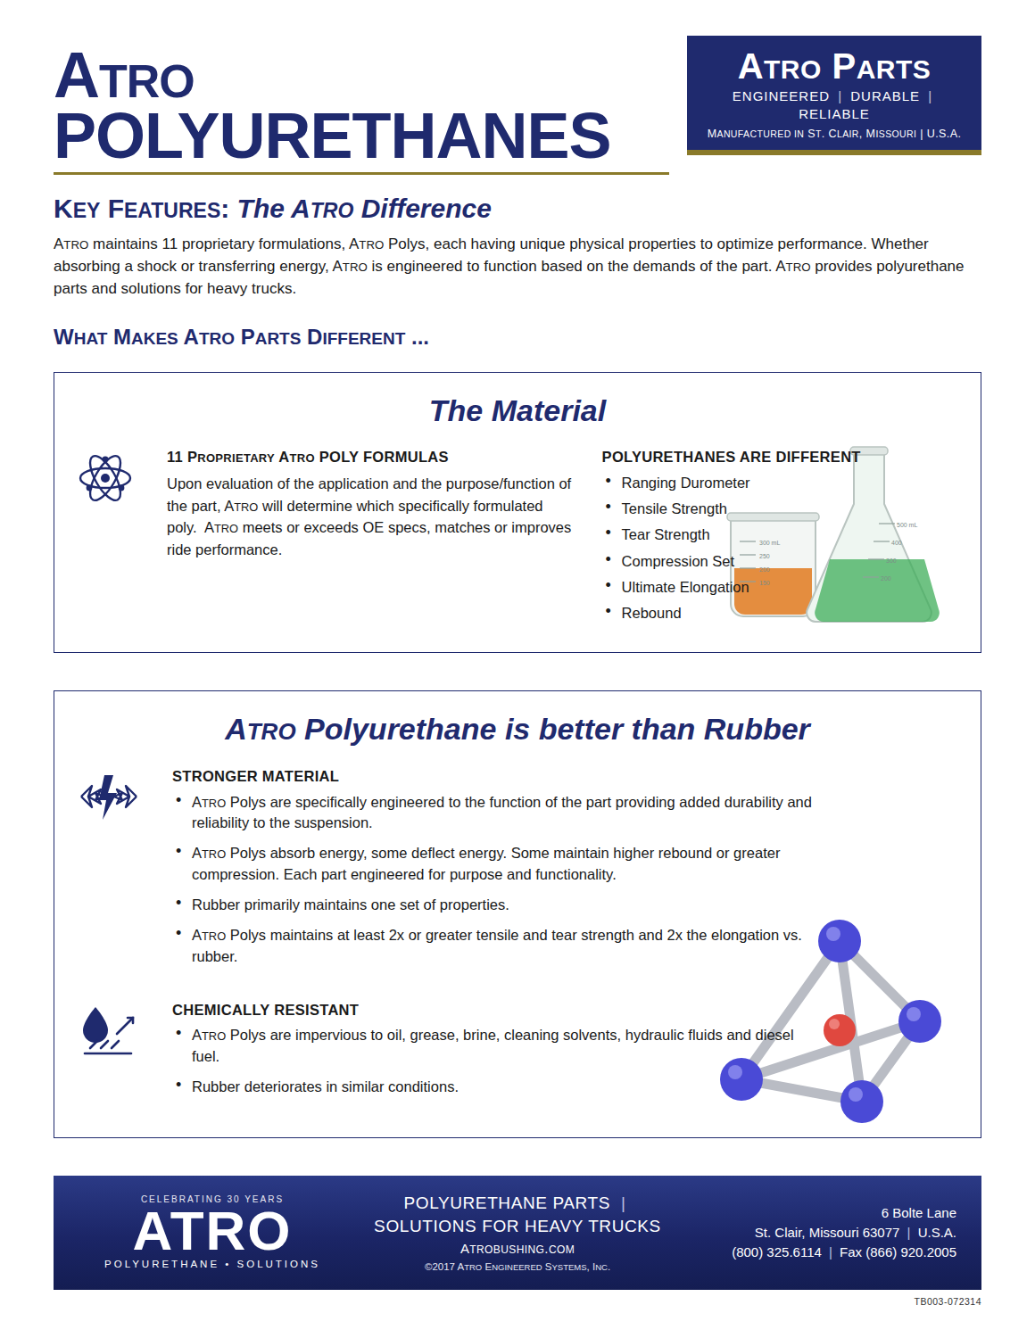ATRO POLYURETHANES
ATRO PARTS
ENGINEERED | DURABLE | RELIABLE
MANUFACTURED IN ST. CLAIR, MISSOURI | U.S.A.
KEY FEATURES: The ATRO Difference
ATRO maintains 11 proprietary formulations, ATRO Polys, each having unique physical properties to optimize performance. Whether absorbing a shock or transferring energy, ATRO is engineered to function based on the demands of the part. ATRO provides polyurethane parts and solutions for heavy trucks.
WHAT MAKES ATRO PARTS DIFFERENT ...
The Material
11 PROPRIETARY ATRO POLY FORMULAS
Upon evaluation of the application and the purpose/function of the part, ATRO will determine which specifically formulated poly. ATRO meets or exceeds OE specs, matches or improves ride performance.
POLYURETHANES ARE DIFFERENT
Ranging Durometer
Tensile Strength
Tear Strength
Compression Set
Ultimate Elongation
Rebound
300 mL 250 200 150 500 mL 400 300 200
ATRO Polyurethane is better than Rubber
STRONGER MATERIAL
ATRO Polys are specifically engineered to the function of the part providing added durability and reliability to the suspension.
ATRO Polys absorb energy, some deflect energy. Some maintain higher rebound or greater compression. Each part engineered for purpose and functionality.
Rubber primarily maintains one set of properties.
ATRO Polys maintains at least 2x or greater tensile and tear strength and 2x the elongation vs. rubber.
CHEMICALLY RESISTANT
ATRO Polys are impervious to oil, grease, brine, cleaning solvents, hydraulic fluids and diesel fuel.
Rubber deteriorates in similar conditions.
Celebrating 30 Years
ATRO
POLYURETHANE • SOLUTIONS
POLYURETHANE PARTS | SOLUTIONS FOR HEAVY TRUCKS
ATROBUSHING.COM
©2017 ATRO ENGINEERED SYSTEMS, INC.
6 Bolte Lane
St. Clair, Missouri 63077 | U.S.A.
(800) 325.6114 | Fax (866) 920.2005
TB003-072314